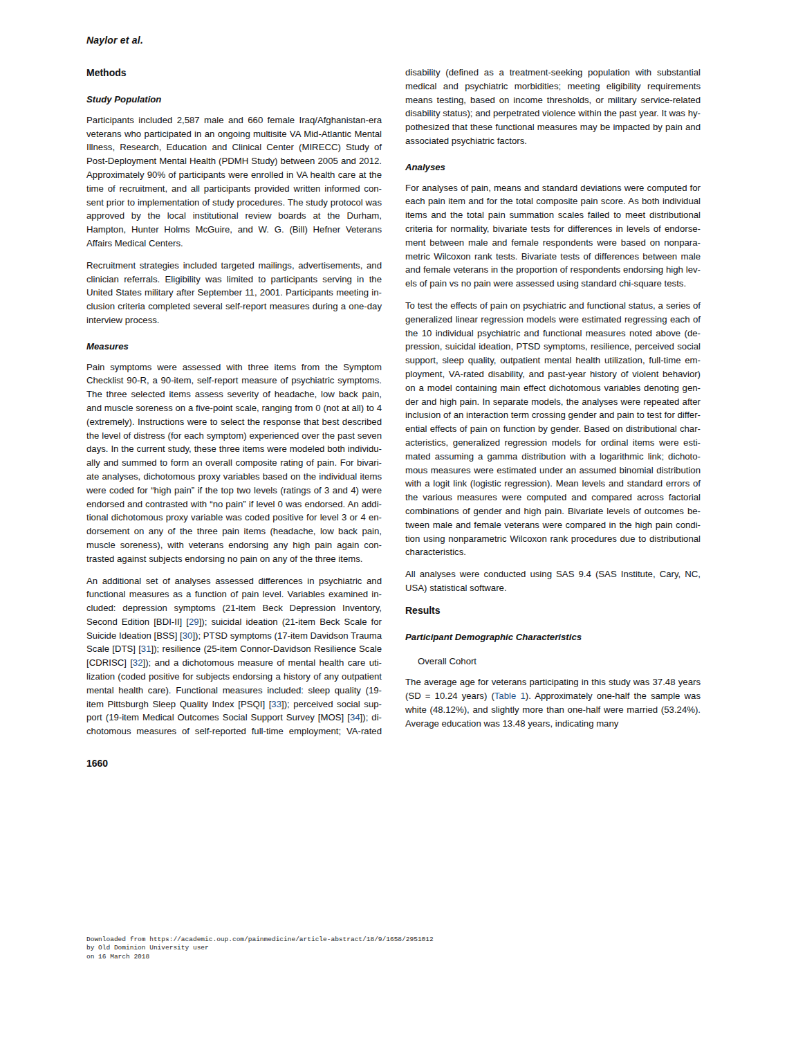Naylor et al.
Methods
Study Population
Participants included 2,587 male and 660 female Iraq/Afghanistan-era veterans who participated in an ongoing multisite VA Mid-Atlantic Mental Illness, Research, Education and Clinical Center (MIRECC) Study of Post-Deployment Mental Health (PDMH Study) between 2005 and 2012. Approximately 90% of participants were enrolled in VA health care at the time of recruitment, and all participants provided written informed consent prior to implementation of study procedures. The study protocol was approved by the local institutional review boards at the Durham, Hampton, Hunter Holms McGuire, and W. G. (Bill) Hefner Veterans Affairs Medical Centers.
Recruitment strategies included targeted mailings, advertisements, and clinician referrals. Eligibility was limited to participants serving in the United States military after September 11, 2001. Participants meeting inclusion criteria completed several self-report measures during a one-day interview process.
Measures
Pain symptoms were assessed with three items from the Symptom Checklist 90-R, a 90-item, self-report measure of psychiatric symptoms. The three selected items assess severity of headache, low back pain, and muscle soreness on a five-point scale, ranging from 0 (not at all) to 4 (extremely). Instructions were to select the response that best described the level of distress (for each symptom) experienced over the past seven days. In the current study, these three items were modeled both individually and summed to form an overall composite rating of pain. For bivariate analyses, dichotomous proxy variables based on the individual items were coded for “high pain” if the top two levels (ratings of 3 and 4) were endorsed and contrasted with “no pain” if level 0 was endorsed. An additional dichotomous proxy variable was coded positive for level 3 or 4 endorsement on any of the three pain items (headache, low back pain, muscle soreness), with veterans endorsing any high pain again contrasted against subjects endorsing no pain on any of the three items.
An additional set of analyses assessed differences in psychiatric and functional measures as a function of pain level. Variables examined included: depression symptoms (21-item Beck Depression Inventory, Second Edition [BDI-II] [29]); suicidal ideation (21-item Beck Scale for Suicide Ideation [BSS] [30]); PTSD symptoms (17-item Davidson Trauma Scale [DTS] [31]); resilience (25-item Connor-Davidson Resilience Scale [CDRISC] [32]); and a dichotomous measure of mental health care utilization (coded positive for subjects endorsing a history of any outpatient mental health care). Functional measures included: sleep quality (19-item Pittsburgh Sleep Quality Index [PSQI] [33]); perceived social support (19-item Medical Outcomes Social Support Survey [MOS] [34]); dichotomous measures of self-reported full-time employment; VA-rated disability (defined as a treatment-seeking population with substantial medical and psychiatric morbidities; meeting eligibility requirements means testing, based on income thresholds, or military service-related disability status); and perpetrated violence within the past year. It was hypothesized that these functional measures may be impacted by pain and associated psychiatric factors.
Analyses
For analyses of pain, means and standard deviations were computed for each pain item and for the total composite pain score. As both individual items and the total pain summation scales failed to meet distributional criteria for normality, bivariate tests for differences in levels of endorsement between male and female respondents were based on nonparametric Wilcoxon rank tests. Bivariate tests of differences between male and female veterans in the proportion of respondents endorsing high levels of pain vs no pain were assessed using standard chi-square tests.
To test the effects of pain on psychiatric and functional status, a series of generalized linear regression models were estimated regressing each of the 10 individual psychiatric and functional measures noted above (depression, suicidal ideation, PTSD symptoms, resilience, perceived social support, sleep quality, outpatient mental health utilization, full-time employment, VA-rated disability, and past-year history of violent behavior) on a model containing main effect dichotomous variables denoting gender and high pain. In separate models, the analyses were repeated after inclusion of an interaction term crossing gender and pain to test for differential effects of pain on function by gender. Based on distributional characteristics, generalized regression models for ordinal items were estimated assuming a gamma distribution with a logarithmic link; dichotomous measures were estimated under an assumed binomial distribution with a logit link (logistic regression). Mean levels and standard errors of the various measures were computed and compared across factorial combinations of gender and high pain. Bivariate levels of outcomes between male and female veterans were compared in the high pain condition using nonparametric Wilcoxon rank procedures due to distributional characteristics.
All analyses were conducted using SAS 9.4 (SAS Institute, Cary, NC, USA) statistical software.
Results
Participant Demographic Characteristics
Overall Cohort
The average age for veterans participating in this study was 37.48 years (SD = 10.24 years) (Table 1). Approximately one-half the sample was white (48.12%), and slightly more than one-half were married (53.24%). Average education was 13.48 years, indicating many
1660
Downloaded from https://academic.oup.com/painmedicine/article-abstract/18/9/1658/2951012
by Old Dominion University user
on 16 March 2018